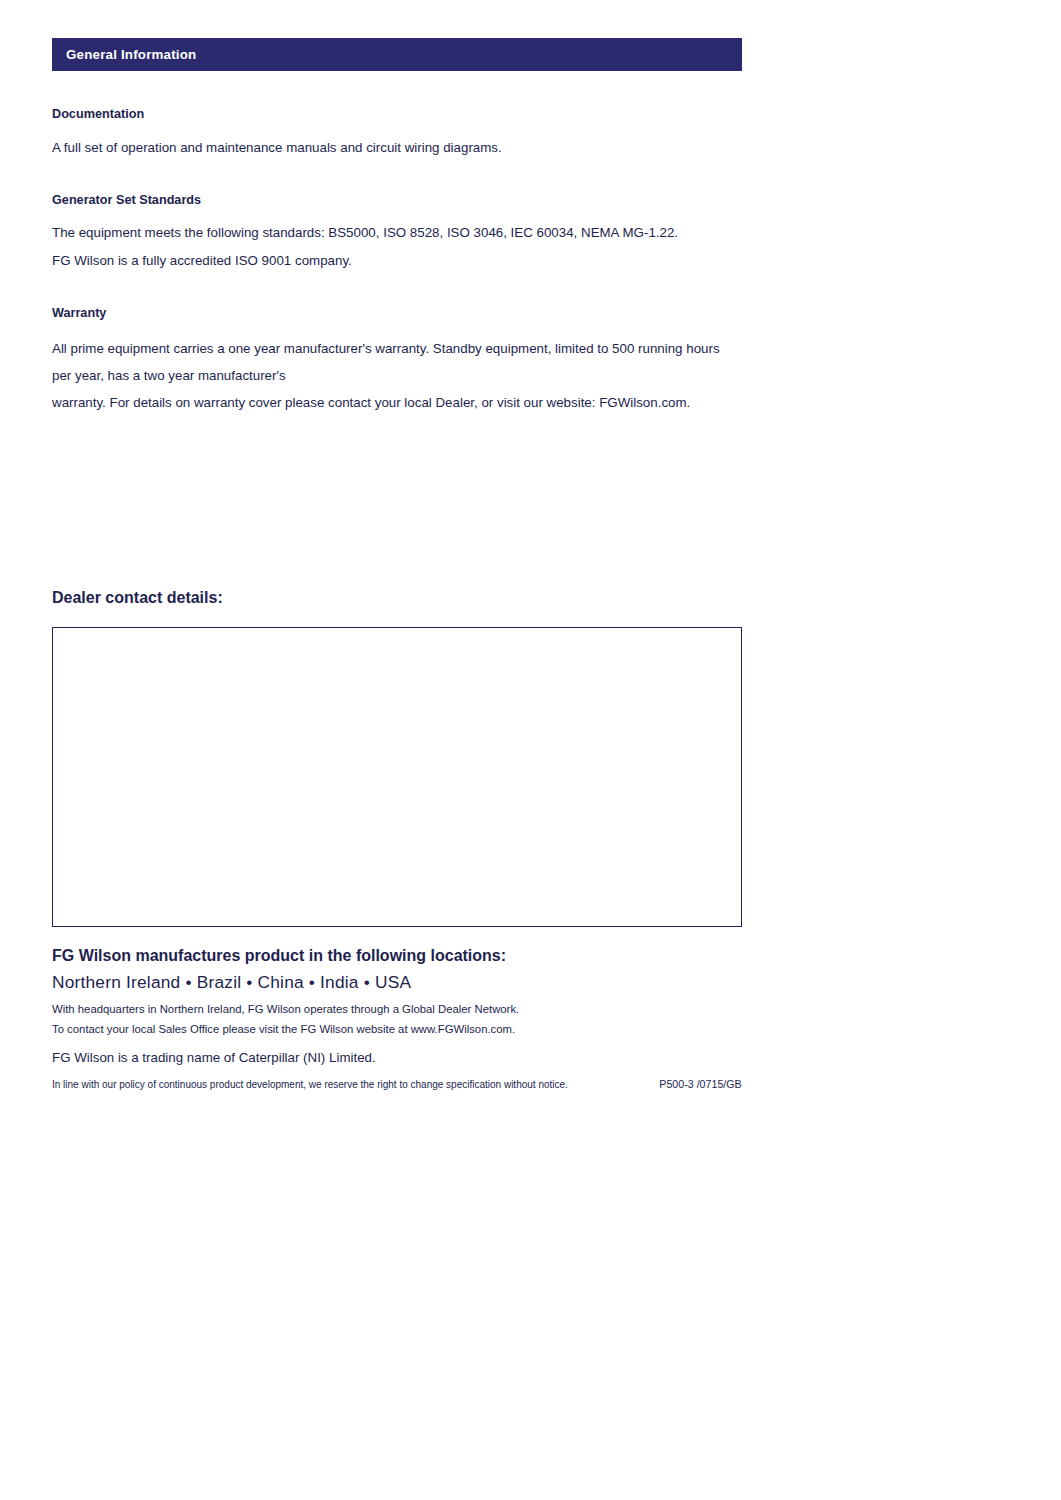General Information
Documentation
A full set of operation and maintenance manuals and circuit wiring diagrams.
Generator Set Standards
The equipment meets the following standards: BS5000, ISO 8528, ISO 3046, IEC 60034, NEMA MG-1.22.
FG Wilson is a fully accredited ISO 9001 company.
Warranty
All prime equipment carries a one year manufacturer's warranty. Standby equipment, limited to 500 running hours per year, has a two year manufacturer's
warranty. For details on warranty cover please contact your local Dealer, or visit our website: FGWilson.com.
Dealer contact details:
FG Wilson manufactures product in the following locations:
Northern Ireland • Brazil • China • India • USA
With headquarters in Northern Ireland, FG Wilson operates through a Global Dealer Network.
To contact your local Sales Office please visit the FG Wilson website at www.FGWilson.com.
FG Wilson is a trading name of Caterpillar (NI) Limited.
In line with our policy of continuous product development, we reserve the right to change specification without notice. P500-3 /0715/GB